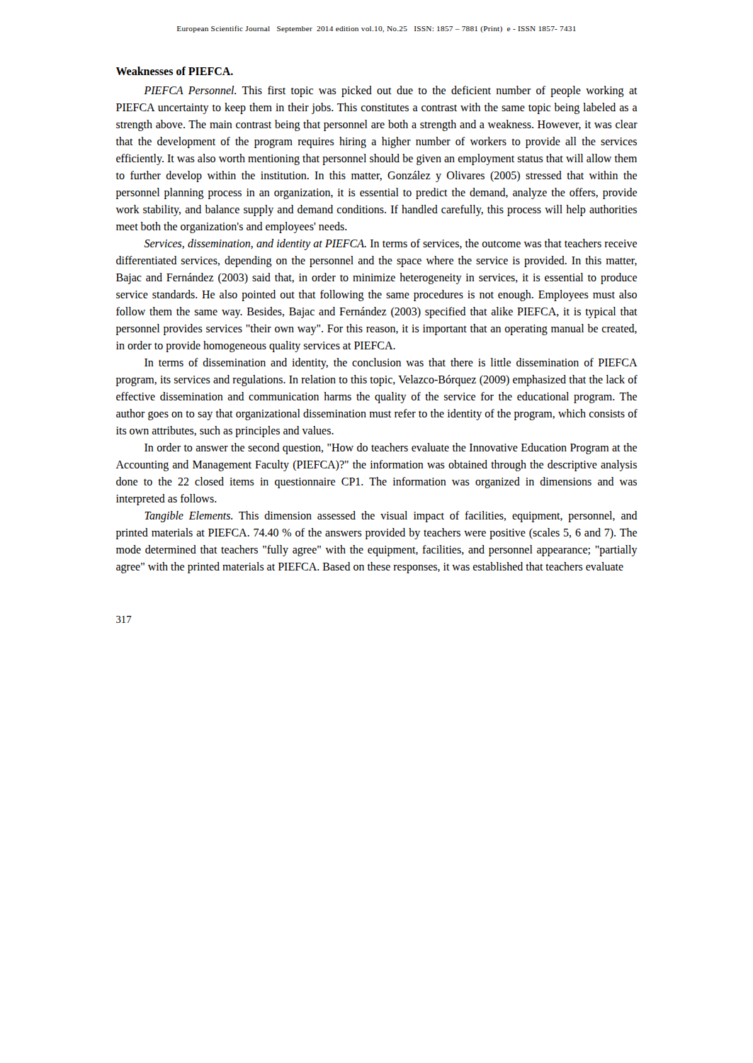European Scientific Journal September 2014 edition vol.10, No.25 ISSN: 1857 – 7881 (Print) e - ISSN 1857- 7431
Weaknesses of PIEFCA.
PIEFCA Personnel. This first topic was picked out due to the deficient number of people working at PIEFCA uncertainty to keep them in their jobs. This constitutes a contrast with the same topic being labeled as a strength above. The main contrast being that personnel are both a strength and a weakness. However, it was clear that the development of the program requires hiring a higher number of workers to provide all the services efficiently. It was also worth mentioning that personnel should be given an employment status that will allow them to further develop within the institution. In this matter, González y Olivares (2005) stressed that within the personnel planning process in an organization, it is essential to predict the demand, analyze the offers, provide work stability, and balance supply and demand conditions. If handled carefully, this process will help authorities meet both the organization's and employees' needs.
Services, dissemination, and identity at PIEFCA. In terms of services, the outcome was that teachers receive differentiated services, depending on the personnel and the space where the service is provided. In this matter, Bajac and Fernández (2003) said that, in order to minimize heterogeneity in services, it is essential to produce service standards. He also pointed out that following the same procedures is not enough. Employees must also follow them the same way. Besides, Bajac and Fernández (2003) specified that alike PIEFCA, it is typical that personnel provides services "their own way". For this reason, it is important that an operating manual be created, in order to provide homogeneous quality services at PIEFCA.
In terms of dissemination and identity, the conclusion was that there is little dissemination of PIEFCA program, its services and regulations. In relation to this topic, Velazco-Bórquez (2009) emphasized that the lack of effective dissemination and communication harms the quality of the service for the educational program. The author goes on to say that organizational dissemination must refer to the identity of the program, which consists of its own attributes, such as principles and values.
In order to answer the second question, "How do teachers evaluate the Innovative Education Program at the Accounting and Management Faculty (PIEFCA)?" the information was obtained through the descriptive analysis done to the 22 closed items in questionnaire CP1. The information was organized in dimensions and was interpreted as follows.
Tangible Elements. This dimension assessed the visual impact of facilities, equipment, personnel, and printed materials at PIEFCA. 74.40 % of the answers provided by teachers were positive (scales 5, 6 and 7). The mode determined that teachers "fully agree" with the equipment, facilities, and personnel appearance; "partially agree" with the printed materials at PIEFCA. Based on these responses, it was established that teachers evaluate
317